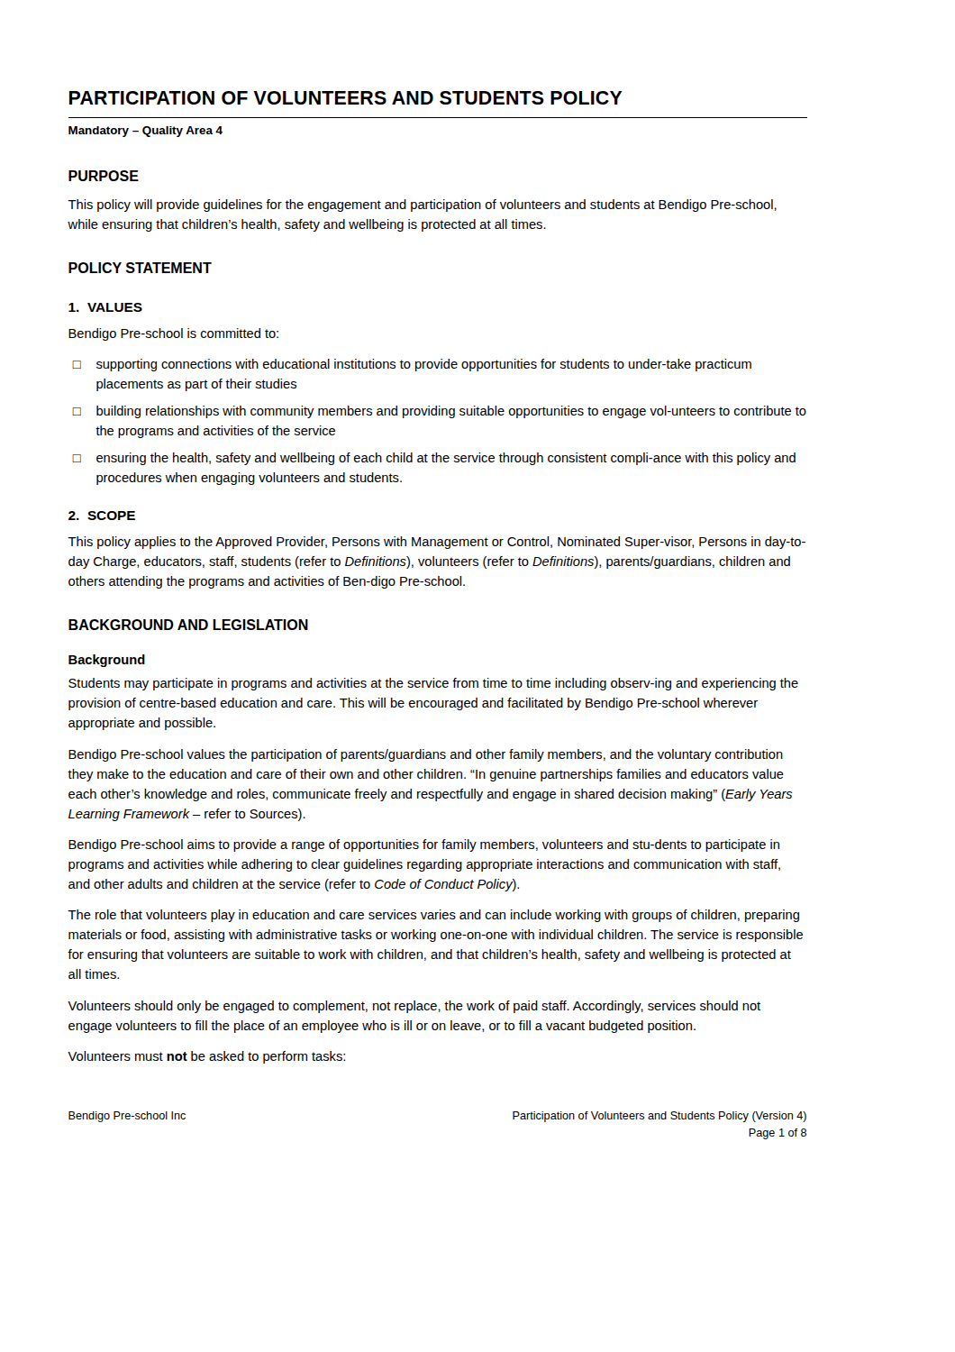PARTICIPATION OF VOLUNTEERS AND STUDENTS POLICY
Mandatory – Quality Area 4
PURPOSE
This policy will provide guidelines for the engagement and participation of volunteers and students at Bendigo Pre-school, while ensuring that children’s health, safety and wellbeing is protected at all times.
POLICY STATEMENT
1. VALUES
Bendigo Pre-school is committed to:
supporting connections with educational institutions to provide opportunities for students to under-take practicum placements as part of their studies
building relationships with community members and providing suitable opportunities to engage vol-unteers to contribute to the programs and activities of the service
ensuring the health, safety and wellbeing of each child at the service through consistent compli-ance with this policy and procedures when engaging volunteers and students.
2. SCOPE
This policy applies to the Approved Provider, Persons with Management or Control, Nominated Super-visor, Persons in day-to-day Charge, educators, staff, students (refer to Definitions), volunteers (refer to Definitions), parents/guardians, children and others attending the programs and activities of Ben-digo Pre-school.
BACKGROUND AND LEGISLATION
Background
Students may participate in programs and activities at the service from time to time including observ-ing and experiencing the provision of centre-based education and care. This will be encouraged and facilitated by Bendigo Pre-school wherever appropriate and possible.
Bendigo Pre-school values the participation of parents/guardians and other family members, and the voluntary contribution they make to the education and care of their own and other children. “In genuine partnerships families and educators value each other’s knowledge and roles, communicate freely and respectfully and engage in shared decision making” (Early Years Learning Framework – refer to Sources).
Bendigo Pre-school aims to provide a range of opportunities for family members, volunteers and stu-dents to participate in programs and activities while adhering to clear guidelines regarding appropriate interactions and communication with staff, and other adults and children at the service (refer to Code of Conduct Policy).
The role that volunteers play in education and care services varies and can include working with groups of children, preparing materials or food, assisting with administrative tasks or working one-on-one with individual children. The service is responsible for ensuring that volunteers are suitable to work with children, and that children’s health, safety and wellbeing is protected at all times.
Volunteers should only be engaged to complement, not replace, the work of paid staff. Accordingly, services should not engage volunteers to fill the place of an employee who is ill or on leave, or to fill a vacant budgeted position.
Volunteers must not be asked to perform tasks:
Bendigo Pre-school Inc
Participation of Volunteers and Students Policy (Version 4)
Page 1 of 8